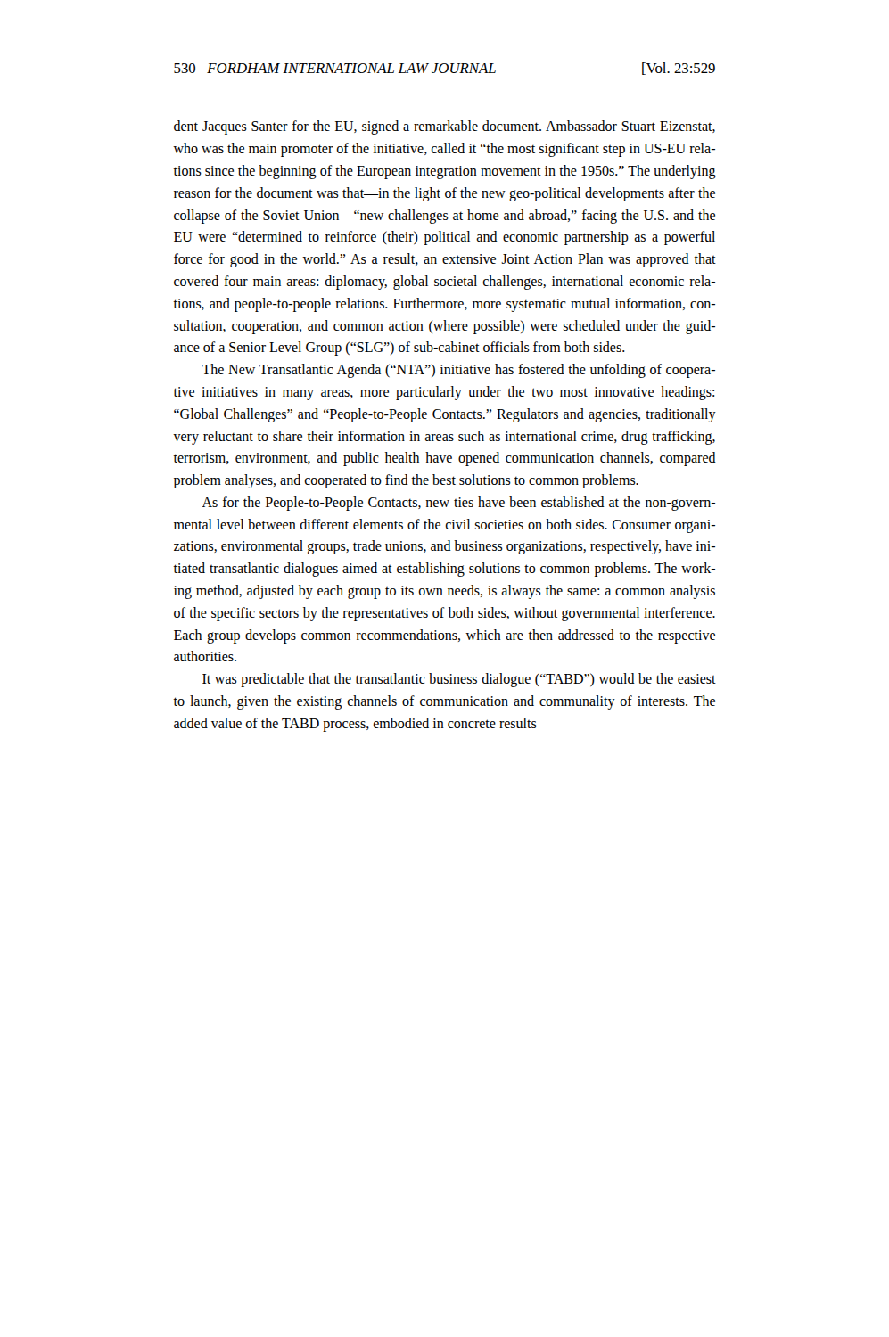530 FORDHAM INTERNATIONAL LAW JOURNAL [Vol. 23:529
dent Jacques Santer for the EU, signed a remarkable document. Ambassador Stuart Eizenstat, who was the main promoter of the initiative, called it “the most significant step in US-EU relations since the beginning of the European integration movement in the 1950s.” The underlying reason for the document was that—in the light of the new geo-political developments after the collapse of the Soviet Union—“new challenges at home and abroad,” facing the U.S. and the EU were “determined to reinforce (their) political and economic partnership as a powerful force for good in the world.” As a result, an extensive Joint Action Plan was approved that covered four main areas: diplomacy, global societal challenges, international economic relations, and people-to-people relations. Furthermore, more systematic mutual information, consultation, cooperation, and common action (where possible) were scheduled under the guidance of a Senior Level Group (“SLG”) of sub-cabinet officials from both sides.
The New Transatlantic Agenda (“NTA”) initiative has fostered the unfolding of cooperative initiatives in many areas, more particularly under the two most innovative headings: “Global Challenges” and “People-to-People Contacts.” Regulators and agencies, traditionally very reluctant to share their information in areas such as international crime, drug trafficking, terrorism, environment, and public health have opened communication channels, compared problem analyses, and cooperated to find the best solutions to common problems.
As for the People-to-People Contacts, new ties have been established at the non-governmental level between different elements of the civil societies on both sides. Consumer organizations, environmental groups, trade unions, and business organizations, respectively, have initiated transatlantic dialogues aimed at establishing solutions to common problems. The working method, adjusted by each group to its own needs, is always the same: a common analysis of the specific sectors by the representatives of both sides, without governmental interference. Each group develops common recommendations, which are then addressed to the respective authorities.
It was predictable that the transatlantic business dialogue (“TABD”) would be the easiest to launch, given the existing channels of communication and communality of interests. The added value of the TABD process, embodied in concrete results